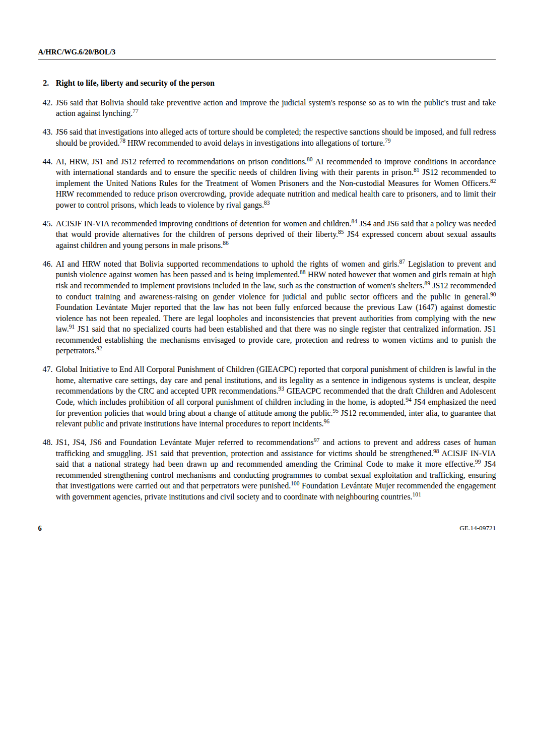A/HRC/WG.6/20/BOL/3
2. Right to life, liberty and security of the person
42. JS6 said that Bolivia should take preventive action and improve the judicial system's response so as to win the public's trust and take action against lynching.77
43. JS6 said that investigations into alleged acts of torture should be completed; the respective sanctions should be imposed, and full redress should be provided.78 HRW recommended to avoid delays in investigations into allegations of torture.79
44. AI, HRW, JS1 and JS12 referred to recommendations on prison conditions.80 AI recommended to improve conditions in accordance with international standards and to ensure the specific needs of children living with their parents in prison.81 JS12 recommended to implement the United Nations Rules for the Treatment of Women Prisoners and the Non-custodial Measures for Women Officers.82 HRW recommended to reduce prison overcrowding, provide adequate nutrition and medical health care to prisoners, and to limit their power to control prisons, which leads to violence by rival gangs.83
45. ACISJF IN-VIA recommended improving conditions of detention for women and children.84 JS4 and JS6 said that a policy was needed that would provide alternatives for the children of persons deprived of their liberty.85 JS4 expressed concern about sexual assaults against children and young persons in male prisons.86
46. AI and HRW noted that Bolivia supported recommendations to uphold the rights of women and girls.87 Legislation to prevent and punish violence against women has been passed and is being implemented.88 HRW noted however that women and girls remain at high risk and recommended to implement provisions included in the law, such as the construction of women's shelters.89 JS12 recommended to conduct training and awareness-raising on gender violence for judicial and public sector officers and the public in general.90 Foundation Levántate Mujer reported that the law has not been fully enforced because the previous Law (1647) against domestic violence has not been repealed. There are legal loopholes and inconsistencies that prevent authorities from complying with the new law.91 JS1 said that no specialized courts had been established and that there was no single register that centralized information. JS1 recommended establishing the mechanisms envisaged to provide care, protection and redress to women victims and to punish the perpetrators.92
47. Global Initiative to End All Corporal Punishment of Children (GIEACPC) reported that corporal punishment of children is lawful in the home, alternative care settings, day care and penal institutions, and its legality as a sentence in indigenous systems is unclear, despite recommendations by the CRC and accepted UPR recommendations.93 GIEACPC recommended that the draft Children and Adolescent Code, which includes prohibition of all corporal punishment of children including in the home, is adopted.94 JS4 emphasized the need for prevention policies that would bring about a change of attitude among the public.95 JS12 recommended, inter alia, to guarantee that relevant public and private institutions have internal procedures to report incidents.96
48. JS1, JS4, JS6 and Foundation Levántate Mujer referred to recommendations97 and actions to prevent and address cases of human trafficking and smuggling. JS1 said that prevention, protection and assistance for victims should be strengthened.98 ACISJF IN-VIA said that a national strategy had been drawn up and recommended amending the Criminal Code to make it more effective.99 JS4 recommended strengthening control mechanisms and conducting programmes to combat sexual exploitation and trafficking, ensuring that investigations were carried out and that perpetrators were punished.100 Foundation Levántate Mujer recommended the engagement with government agencies, private institutions and civil society and to coordinate with neighbouring countries.101
6 GE.14-09721